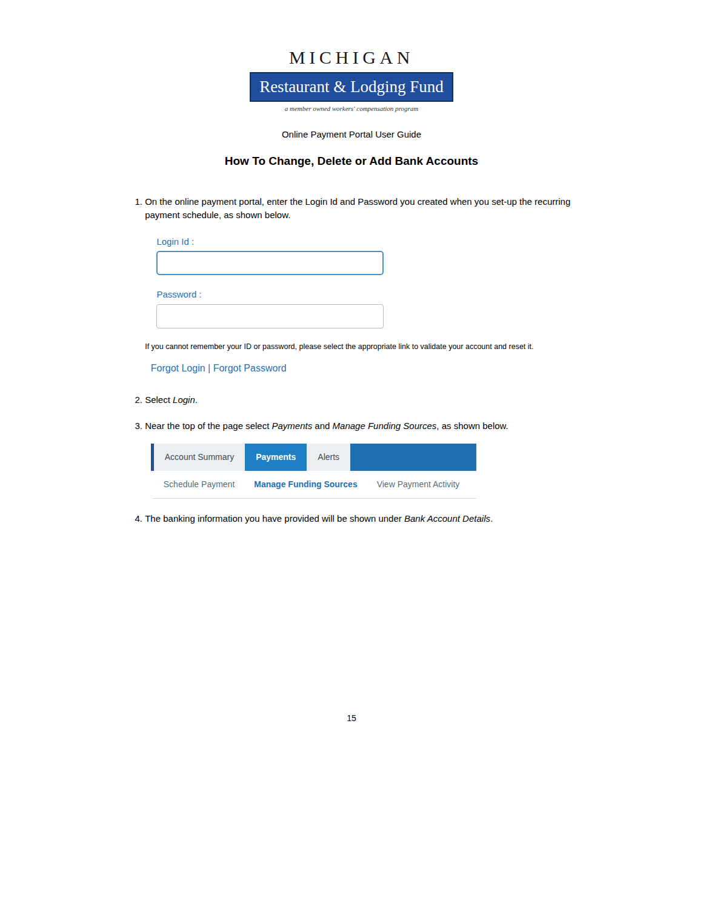MICHIGAN
Restaurant & Lodging Fund
a member owned workers' compensation program
Online Payment Portal User Guide
How To Change, Delete or Add Bank Accounts
On the online payment portal, enter the Login Id and Password you created when you set-up the recurring payment schedule, as shown below.
Login Id :
Password :
If you cannot remember your ID or password, please select the appropriate link to validate your account and reset it.
Forgot Login | Forgot Password
Select Login.
Near the top of the page select Payments and Manage Funding Sources, as shown below.
Account Summary
Payments
Alerts
Schedule Payment
Manage Funding Sources
View Payment Activity
The banking information you have provided will be shown under Bank Account Details.
15